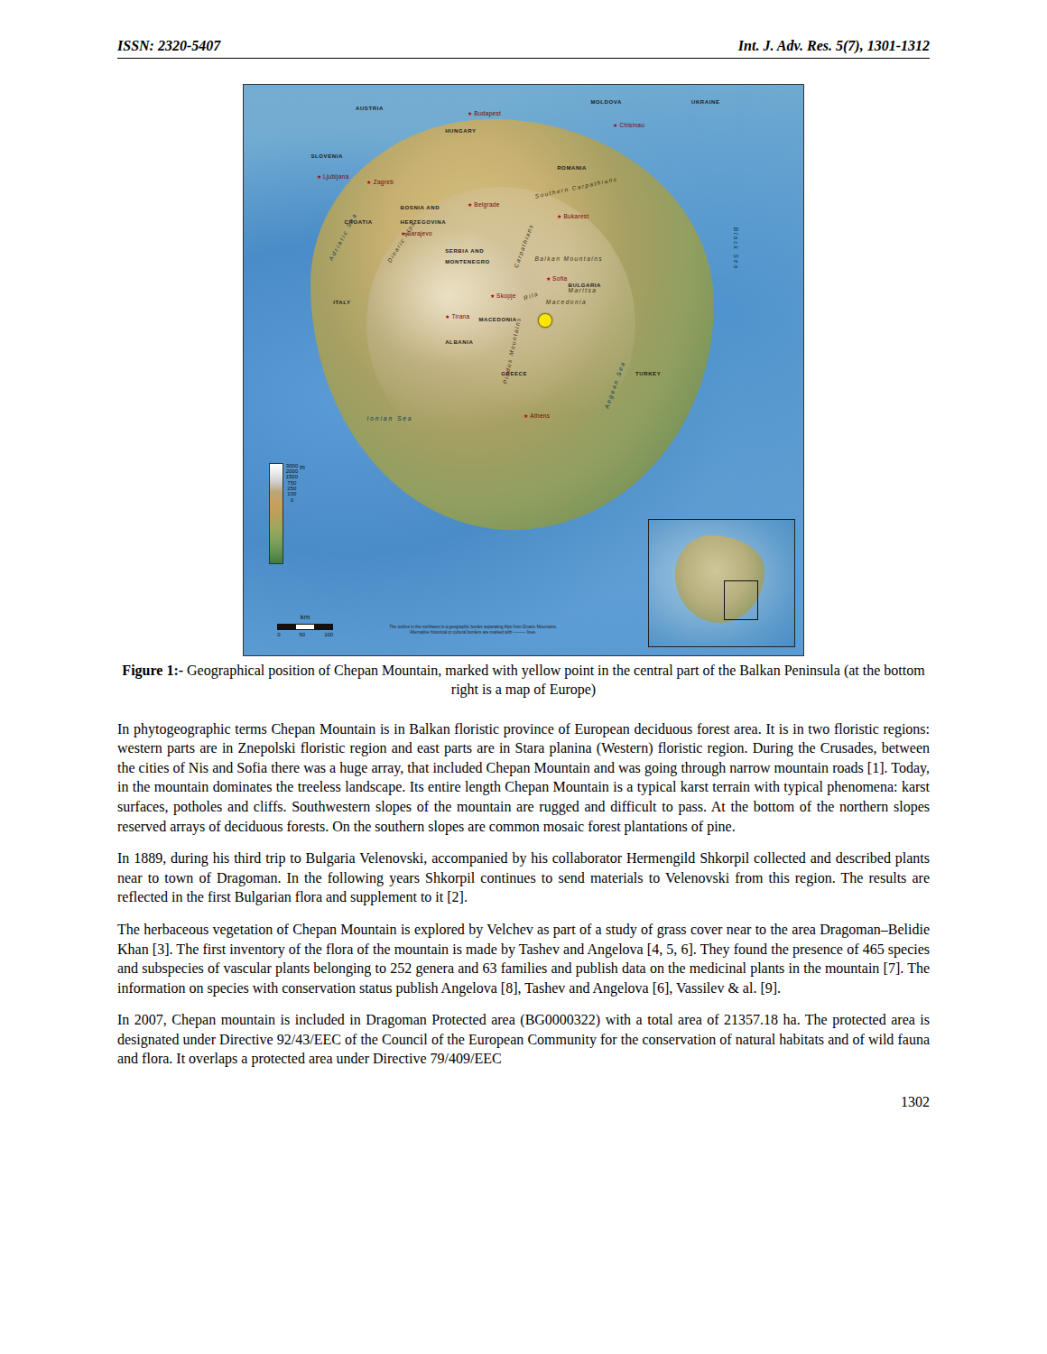ISSN: 2320-5407 Int. J. Adv. Res. 5(7), 1301-1312
AUSTRIA MOLDOVA UKRAINE Budapest HUNGARY Chisinau SLOVENIA Ljubljana Zagreb ROMANIA Southern Carpathians BOSNIA AND HERZEGOVINA Belgrade Bukarest CROATIA Sarajevo Adriatic Sea Dinaric Alps SERBIA AND MONTENEGRO Carpathians Balkan Mountains Sofia BULGARIA Black Sea Rila Macedonia Maritsa ITALY Skopje Tirana MACEDONIA ALBANIA Pindus Mountains GREECE TURKEY Aegean Sea Ionian Sea Athens
3000
2000
1500
750
250
100
0 m
km
050100
The outline in the northwest is a geographic border separating Alps from Dinaric Mountains. Alternative historical or cultural borders are marked with ——— lines.
Figure 1:- Geographical position of Chepan Mountain, marked with yellow point in the central part of the Balkan Peninsula (at the bottom right is a map of Europe)
In phytogeographic terms Chepan Mountain is in Balkan floristic province of European deciduous forest area. It is in two floristic regions: western parts are in Znepolski floristic region and east parts are in Stara planina (Western) floristic region. During the Crusades, between the cities of Nis and Sofia there was a huge array, that included Chepan Mountain and was going through narrow mountain roads [1]. Today, in the mountain dominates the treeless landscape. Its entire length Chepan Mountain is a typical karst terrain with typical phenomena: karst surfaces, potholes and cliffs. Southwestern slopes of the mountain are rugged and difficult to pass. At the bottom of the northern slopes reserved arrays of deciduous forests. On the southern slopes are common mosaic forest plantations of pine.
In 1889, during his third trip to Bulgaria Velenovski, accompanied by his collaborator Hermengild Shkorpil collected and described plants near to town of Dragoman. In the following years Shkorpil continues to send materials to Velenovski from this region. The results are reflected in the first Bulgarian flora and supplement to it [2].
The herbaceous vegetation of Chepan Mountain is explored by Velchev as part of a study of grass cover near to the area Dragoman–Belidie Khan [3]. The first inventory of the flora of the mountain is made by Tashev and Angelova [4, 5, 6]. They found the presence of 465 species and subspecies of vascular plants belonging to 252 genera and 63 families and publish data on the medicinal plants in the mountain [7]. The information on species with conservation status publish Angelova [8], Tashev and Angelova [6], Vassilev & al. [9].
In 2007, Chepan mountain is included in Dragoman Protected area (BG0000322) with a total area of 21357.18 ha. The protected area is designated under Directive 92/43/EEC of the Council of the European Community for the conservation of natural habitats and of wild fauna and flora. It overlaps a protected area under Directive 79/409/EEC
1302